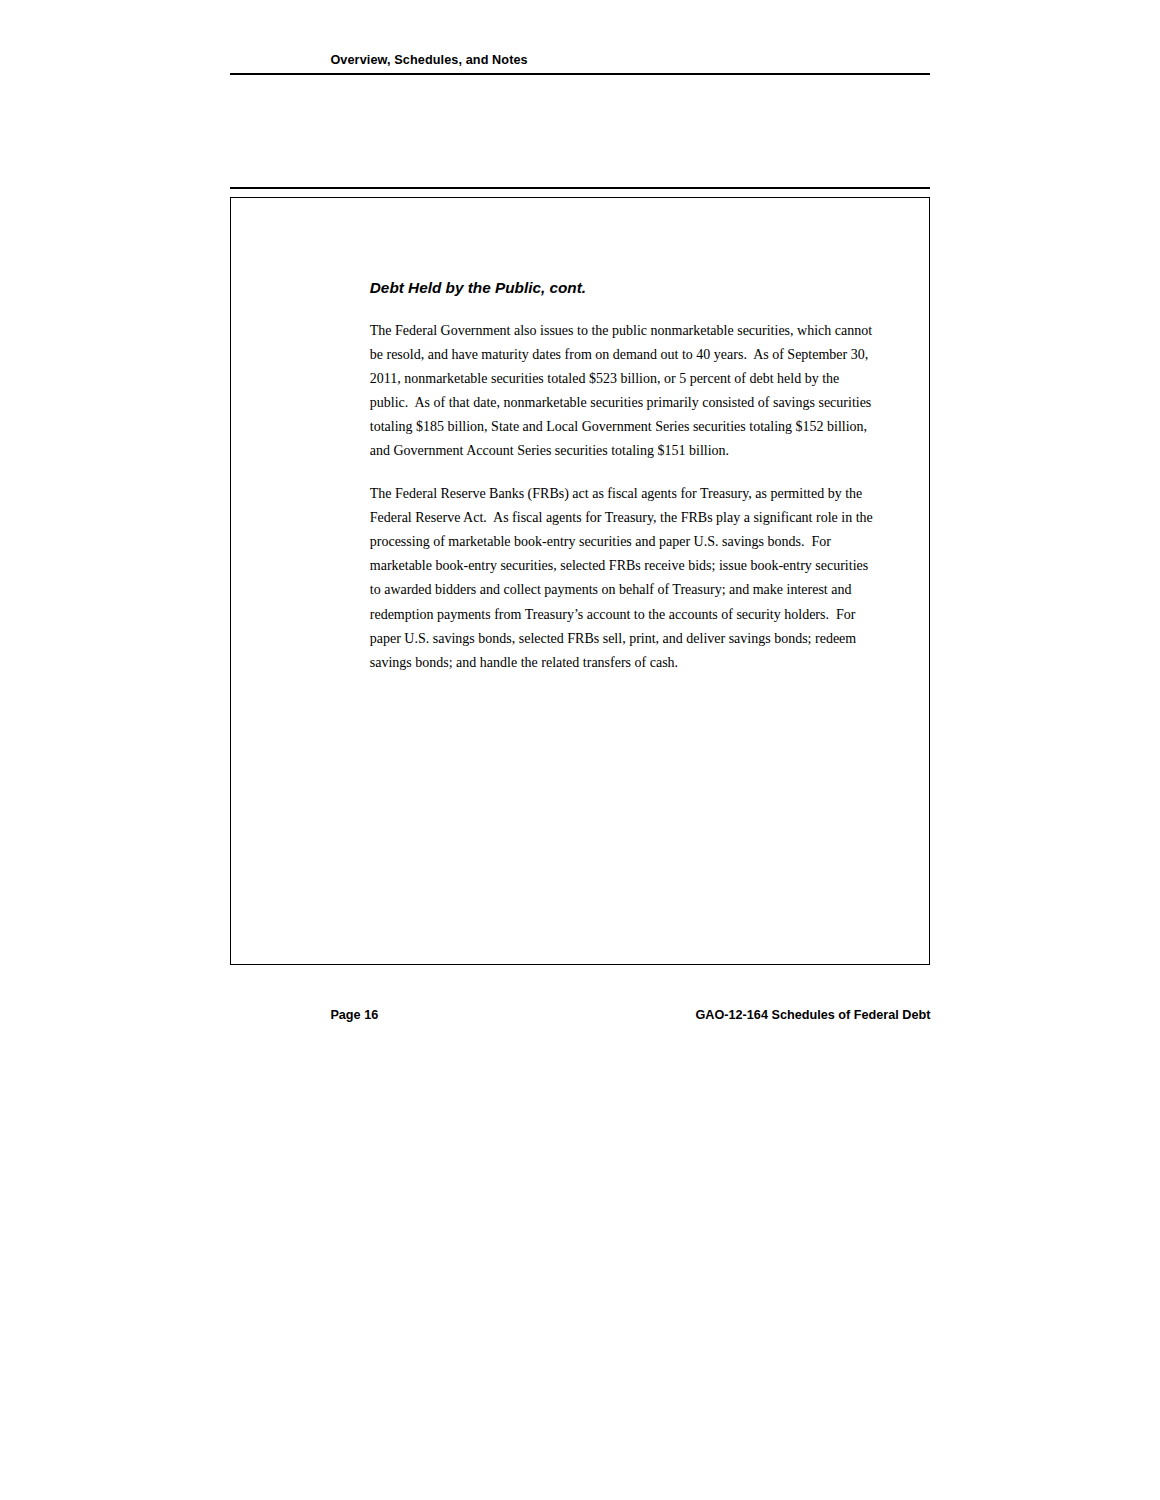Overview, Schedules, and Notes
Debt Held by the Public, cont.
The Federal Government also issues to the public nonmarketable securities, which cannot be resold, and have maturity dates from on demand out to 40 years. As of September 30, 2011, nonmarketable securities totaled $523 billion, or 5 percent of debt held by the public. As of that date, nonmarketable securities primarily consisted of savings securities totaling $185 billion, State and Local Government Series securities totaling $152 billion, and Government Account Series securities totaling $151 billion.
The Federal Reserve Banks (FRBs) act as fiscal agents for Treasury, as permitted by the Federal Reserve Act. As fiscal agents for Treasury, the FRBs play a significant role in the processing of marketable book-entry securities and paper U.S. savings bonds. For marketable book-entry securities, selected FRBs receive bids; issue book-entry securities to awarded bidders and collect payments on behalf of Treasury; and make interest and redemption payments from Treasury’s account to the accounts of security holders. For paper U.S. savings bonds, selected FRBs sell, print, and deliver savings bonds; redeem savings bonds; and handle the related transfers of cash.
Page 16 GAO-12-164 Schedules of Federal Debt